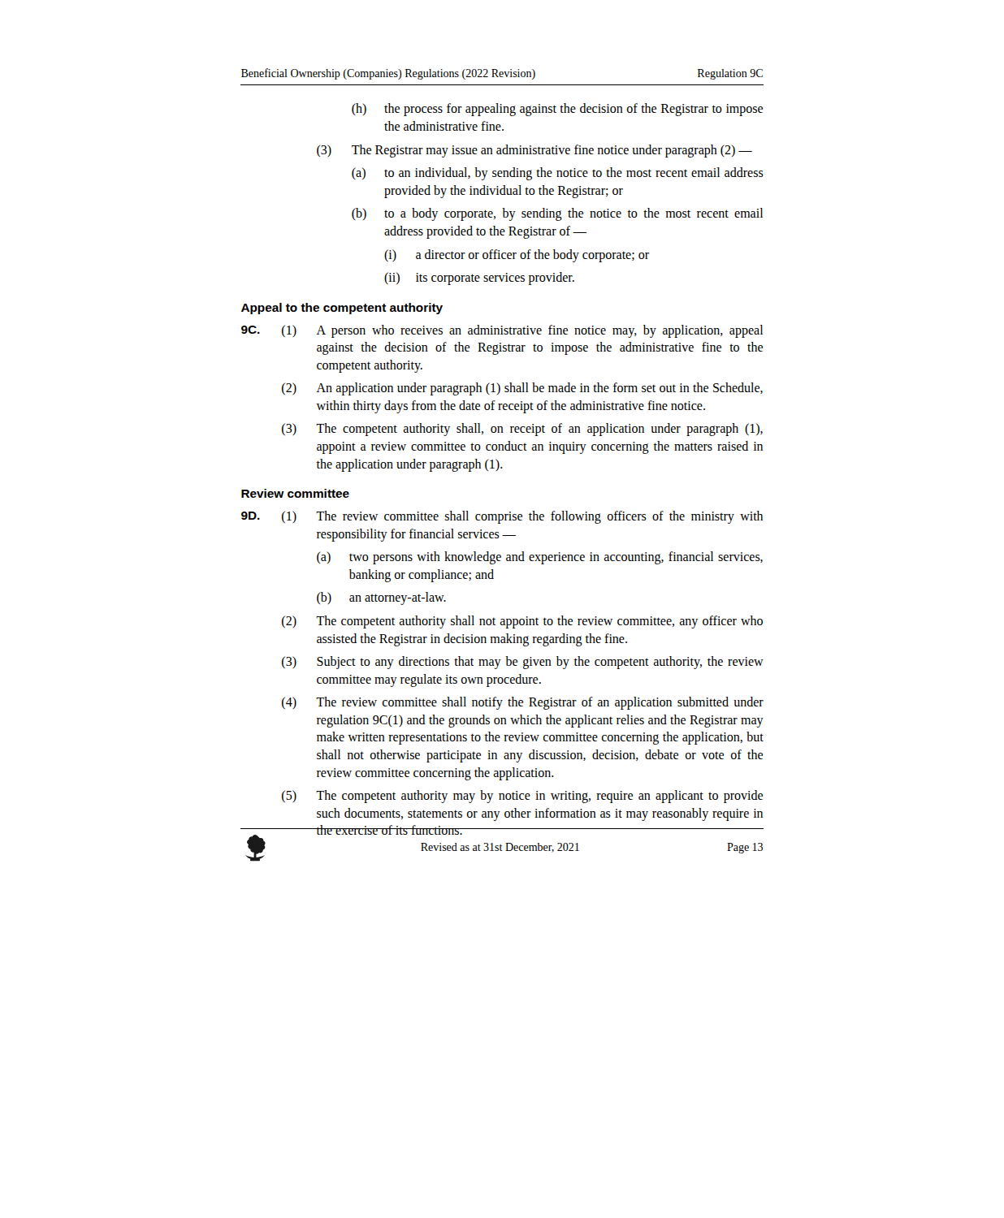Beneficial Ownership (Companies) Regulations (2022 Revision)
Regulation 9C
(h)
the process for appealing against the decision of the Registrar to impose the administrative fine.
(3)
The Registrar may issue an administrative fine notice under paragraph (2) —
(a)
to an individual, by sending the notice to the most recent email address provided by the individual to the Registrar; or
(b)
to a body corporate, by sending the notice to the most recent email address provided to the Registrar of —
(i)
a director or officer of the body corporate; or
(ii)
its corporate services provider.
Appeal to the competent authority
9C.
(1) A person who receives an administrative fine notice may, by application, appeal against the decision of the Registrar to impose the administrative fine to the competent authority.
(2)
An application under paragraph (1) shall be made in the form set out in the Schedule, within thirty days from the date of receipt of the administrative fine notice.
(3)
The competent authority shall, on receipt of an application under paragraph (1), appoint a review committee to conduct an inquiry concerning the matters raised in the application under paragraph (1).
Review committee
9D.
(1) The review committee shall comprise the following officers of the ministry with responsibility for financial services —
(a)
two persons with knowledge and experience in accounting, financial services, banking or compliance; and
(b)
an attorney-at-law.
(2)
The competent authority shall not appoint to the review committee, any officer who assisted the Registrar in decision making regarding the fine.
(3)
Subject to any directions that may be given by the competent authority, the review committee may regulate its own procedure.
(4)
The review committee shall notify the Registrar of an application submitted under regulation 9C(1) and the grounds on which the applicant relies and the Registrar may make written representations to the review committee concerning the application, but shall not otherwise participate in any discussion, decision, debate or vote of the review committee concerning the application.
(5)
The competent authority may by notice in writing, require an applicant to provide such documents, statements or any other information as it may reasonably require in the exercise of its functions.
Revised as at 31st December, 2021
Page 13